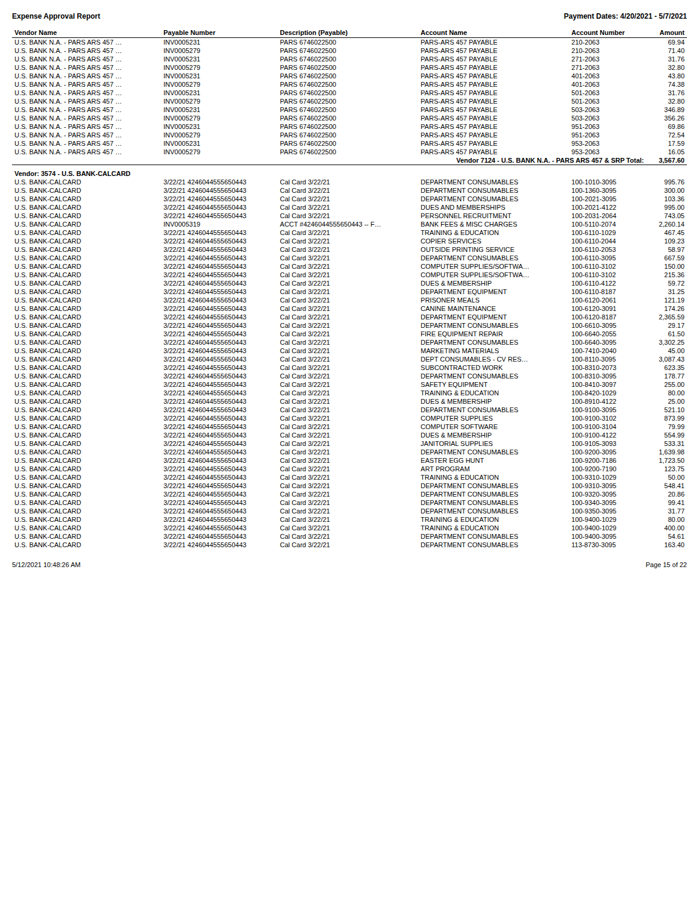Expense Approval Report Payment Dates: 4/20/2021 - 5/7/2021
| Vendor Name | Payable Number | Description (Payable) | Account Name | Account Number | Amount |
| --- | --- | --- | --- | --- | --- |
| U.S. BANK N.A. - PARS ARS 457 … | INV0005231 | PARS 6746022500 | PARS-ARS 457 PAYABLE | 210-2063 | 69.94 |
| U.S. BANK N.A. - PARS ARS 457 … | INV0005279 | PARS 6746022500 | PARS-ARS 457 PAYABLE | 210-2063 | 71.40 |
| U.S. BANK N.A. - PARS ARS 457 … | INV0005231 | PARS 6746022500 | PARS-ARS 457 PAYABLE | 271-2063 | 31.76 |
| U.S. BANK N.A. - PARS ARS 457 … | INV0005279 | PARS 6746022500 | PARS-ARS 457 PAYABLE | 271-2063 | 32.80 |
| U.S. BANK N.A. - PARS ARS 457 … | INV0005231 | PARS 6746022500 | PARS-ARS 457 PAYABLE | 401-2063 | 43.80 |
| U.S. BANK N.A. - PARS ARS 457 … | INV0005279 | PARS 6746022500 | PARS-ARS 457 PAYABLE | 401-2063 | 74.38 |
| U.S. BANK N.A. - PARS ARS 457 … | INV0005231 | PARS 6746022500 | PARS-ARS 457 PAYABLE | 501-2063 | 31.76 |
| U.S. BANK N.A. - PARS ARS 457 … | INV0005279 | PARS 6746022500 | PARS-ARS 457 PAYABLE | 501-2063 | 32.80 |
| U.S. BANK N.A. - PARS ARS 457 … | INV0005231 | PARS 6746022500 | PARS-ARS 457 PAYABLE | 503-2063 | 346.89 |
| U.S. BANK N.A. - PARS ARS 457 … | INV0005279 | PARS 6746022500 | PARS-ARS 457 PAYABLE | 503-2063 | 356.26 |
| U.S. BANK N.A. - PARS ARS 457 … | INV0005231 | PARS 6746022500 | PARS-ARS 457 PAYABLE | 951-2063 | 69.86 |
| U.S. BANK N.A. - PARS ARS 457 … | INV0005279 | PARS 6746022500 | PARS-ARS 457 PAYABLE | 951-2063 | 72.54 |
| U.S. BANK N.A. - PARS ARS 457 … | INV0005231 | PARS 6746022500 | PARS-ARS 457 PAYABLE | 953-2063 | 17.59 |
| U.S. BANK N.A. - PARS ARS 457 … | INV0005279 | PARS 6746022500 | PARS-ARS 457 PAYABLE | 953-2063 | 16.05 |
| Vendor 7124 - U.S. BANK N.A. - PARS ARS 457 & SRP Total: | 3,567.60 |
| Vendor: 3574 - U.S. BANK-CALCARD |
| U.S. BANK-CALCARD | 3/22/21 4246044555650443 | Cal Card 3/22/21 | DEPARTMENT CONSUMABLES | 100-1010-3095 | 995.76 |
| U.S. BANK-CALCARD | 3/22/21 4246044555650443 | Cal Card 3/22/21 | DEPARTMENT CONSUMABLES | 100-1360-3095 | 300.00 |
| U.S. BANK-CALCARD | 3/22/21 4246044555650443 | Cal Card 3/22/21 | DEPARTMENT CONSUMABLES | 100-2021-3095 | 103.36 |
| U.S. BANK-CALCARD | 3/22/21 4246044555650443 | Cal Card 3/22/21 | DUES AND MEMBERSHIPS | 100-2021-4122 | 995.00 |
| U.S. BANK-CALCARD | 3/22/21 4246044555650443 | Cal Card 3/22/21 | PERSONNEL RECRUITMENT | 100-2031-2064 | 743.05 |
| U.S. BANK-CALCARD | INV0005319 | ACCT #4246044555650443 -- F… | BANK FEES & MISC CHARGES | 100-5110-2074 | 2,260.14 |
| U.S. BANK-CALCARD | 3/22/21 4246044555650443 | Cal Card 3/22/21 | TRAINING & EDUCATION | 100-6110-1029 | 467.45 |
| U.S. BANK-CALCARD | 3/22/21 4246044555650443 | Cal Card 3/22/21 | COPIER SERVICES | 100-6110-2044 | 109.23 |
| U.S. BANK-CALCARD | 3/22/21 4246044555650443 | Cal Card 3/22/21 | OUTSIDE PRINTING SERVICE | 100-6110-2053 | 58.97 |
| U.S. BANK-CALCARD | 3/22/21 4246044555650443 | Cal Card 3/22/21 | DEPARTMENT CONSUMABLES | 100-6110-3095 | 667.59 |
| U.S. BANK-CALCARD | 3/22/21 4246044555650443 | Cal Card 3/22/21 | COMPUTER SUPPLIES/SOFTWA… | 100-6110-3102 | 150.00 |
| U.S. BANK-CALCARD | 3/22/21 4246044555650443 | Cal Card 3/22/21 | COMPUTER SUPPLIES/SOFTWA… | 100-6110-3102 | 215.36 |
| U.S. BANK-CALCARD | 3/22/21 4246044555650443 | Cal Card 3/22/21 | DUES & MEMBERSHIP | 100-6110-4122 | 59.72 |
| U.S. BANK-CALCARD | 3/22/21 4246044555650443 | Cal Card 3/22/21 | DEPARTMENT EQUIPMENT | 100-6110-8187 | 31.25 |
| U.S. BANK-CALCARD | 3/22/21 4246044555650443 | Cal Card 3/22/21 | PRISONER MEALS | 100-6120-2061 | 121.19 |
| U.S. BANK-CALCARD | 3/22/21 4246044555650443 | Cal Card 3/22/21 | CANINE MAINTENANCE | 100-6120-3091 | 174.26 |
| U.S. BANK-CALCARD | 3/22/21 4246044555650443 | Cal Card 3/22/21 | DEPARTMENT EQUIPMENT | 100-6120-8187 | 2,365.59 |
| U.S. BANK-CALCARD | 3/22/21 4246044555650443 | Cal Card 3/22/21 | DEPARTMENT CONSUMABLES | 100-6610-3095 | 29.17 |
| U.S. BANK-CALCARD | 3/22/21 4246044555650443 | Cal Card 3/22/21 | FIRE EQUIPMENT REPAIR | 100-6640-2055 | 61.50 |
| U.S. BANK-CALCARD | 3/22/21 4246044555650443 | Cal Card 3/22/21 | DEPARTMENT CONSUMABLES | 100-6640-3095 | 3,302.25 |
| U.S. BANK-CALCARD | 3/22/21 4246044555650443 | Cal Card 3/22/21 | MARKETING MATERIALS | 100-7410-2040 | 45.00 |
| U.S. BANK-CALCARD | 3/22/21 4246044555650443 | Cal Card 3/22/21 | DEPT CONSUMABLES - CV RES… | 100-8110-3095 | 3,087.43 |
| U.S. BANK-CALCARD | 3/22/21 4246044555650443 | Cal Card 3/22/21 | SUBCONTRACTED WORK | 100-8310-2073 | 623.35 |
| U.S. BANK-CALCARD | 3/22/21 4246044555650443 | Cal Card 3/22/21 | DEPARTMENT CONSUMABLES | 100-8310-3095 | 178.77 |
| U.S. BANK-CALCARD | 3/22/21 4246044555650443 | Cal Card 3/22/21 | SAFETY EQUIPMENT | 100-8410-3097 | 255.00 |
| U.S. BANK-CALCARD | 3/22/21 4246044555650443 | Cal Card 3/22/21 | TRAINING & EDUCATION | 100-8420-1029 | 80.00 |
| U.S. BANK-CALCARD | 3/22/21 4246044555650443 | Cal Card 3/22/21 | DUES & MEMBERSHIP | 100-8910-4122 | 25.00 |
| U.S. BANK-CALCARD | 3/22/21 4246044555650443 | Cal Card 3/22/21 | DEPARTMENT CONSUMABLES | 100-9100-3095 | 521.10 |
| U.S. BANK-CALCARD | 3/22/21 4246044555650443 | Cal Card 3/22/21 | COMPUTER SUPPLIES | 100-9100-3102 | 873.99 |
| U.S. BANK-CALCARD | 3/22/21 4246044555650443 | Cal Card 3/22/21 | COMPUTER SOFTWARE | 100-9100-3104 | 79.99 |
| U.S. BANK-CALCARD | 3/22/21 4246044555650443 | Cal Card 3/22/21 | DUES & MEMBERSHIP | 100-9100-4122 | 554.99 |
| U.S. BANK-CALCARD | 3/22/21 4246044555650443 | Cal Card 3/22/21 | JANITORIAL SUPPLIES | 100-9105-3093 | 533.31 |
| U.S. BANK-CALCARD | 3/22/21 4246044555650443 | Cal Card 3/22/21 | DEPARTMENT CONSUMABLES | 100-9200-3095 | 1,639.98 |
| U.S. BANK-CALCARD | 3/22/21 4246044555650443 | Cal Card 3/22/21 | EASTER EGG HUNT | 100-9200-7186 | 1,723.50 |
| U.S. BANK-CALCARD | 3/22/21 4246044555650443 | Cal Card 3/22/21 | ART PROGRAM | 100-9200-7190 | 123.75 |
| U.S. BANK-CALCARD | 3/22/21 4246044555650443 | Cal Card 3/22/21 | TRAINING & EDUCATION | 100-9310-1029 | 50.00 |
| U.S. BANK-CALCARD | 3/22/21 4246044555650443 | Cal Card 3/22/21 | DEPARTMENT CONSUMABLES | 100-9310-3095 | 548.41 |
| U.S. BANK-CALCARD | 3/22/21 4246044555650443 | Cal Card 3/22/21 | DEPARTMENT CONSUMABLES | 100-9320-3095 | 20.86 |
| U.S. BANK-CALCARD | 3/22/21 4246044555650443 | Cal Card 3/22/21 | DEPARTMENT CONSUMABLES | 100-9340-3095 | 99.41 |
| U.S. BANK-CALCARD | 3/22/21 4246044555650443 | Cal Card 3/22/21 | DEPARTMENT CONSUMABLES | 100-9350-3095 | 31.77 |
| U.S. BANK-CALCARD | 3/22/21 4246044555650443 | Cal Card 3/22/21 | TRAINING & EDUCATION | 100-9400-1029 | 80.00 |
| U.S. BANK-CALCARD | 3/22/21 4246044555650443 | Cal Card 3/22/21 | TRAINING & EDUCATION | 100-9400-1029 | 400.00 |
| U.S. BANK-CALCARD | 3/22/21 4246044555650443 | Cal Card 3/22/21 | DEPARTMENT CONSUMABLES | 100-9400-3095 | 54.61 |
| U.S. BANK-CALCARD | 3/22/21 4246044555650443 | Cal Card 3/22/21 | DEPARTMENT CONSUMABLES | 113-8730-3095 | 163.40 |
5/12/2021 10:48:26 AM Page 15 of 22